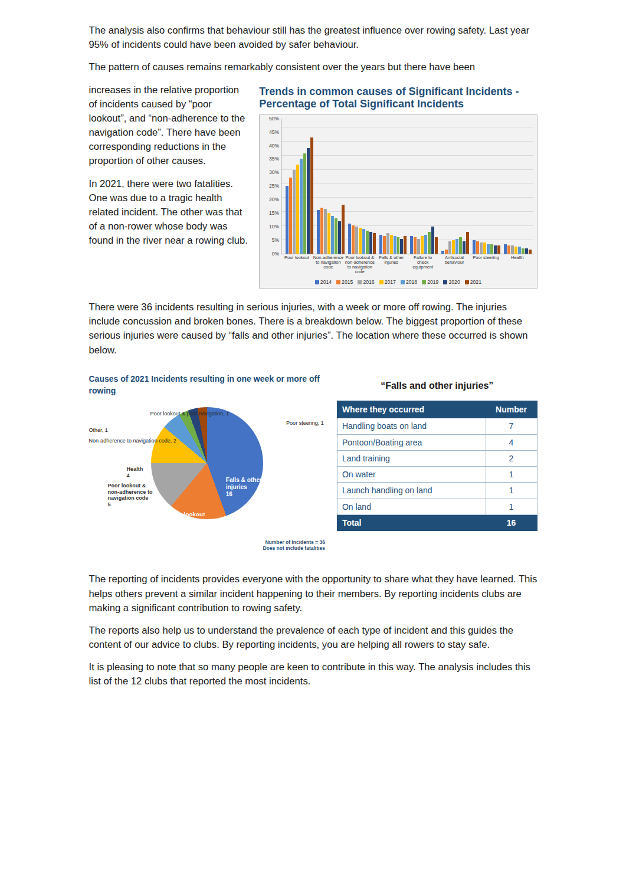The analysis also confirms that behaviour still has the greatest influence over rowing safety. Last year 95% of incidents could have been avoided by safer behaviour.
The pattern of causes remains remarkably consistent over the years but there have been
Trends in common causes of Significant Incidents - Percentage of Total Significant Incidents
50% 45% 40% 35% 30% 25% 20% 15% 10% 5% 0%
Poor lookout
Non-adherence to navigation code
Poor lookout & non-adherence to navigation code
Falls & other injuries
Failure to check equipment
Antisocial behaviour
Poor steering
Health
2014 2015 2016 2017 2018 2019 2020 2021
increases in the relative proportion of incidents caused by “poor lookout”, and “non-adherence to the navigation code”. There have been corresponding reductions in the proportion of other causes.
In 2021, there were two fatalities. One was due to a tragic health related incident. The other was that of a non-rower whose body was found in the river near a rowing club.
There were 36 incidents resulting in serious injuries, with a week or more off rowing. The injuries include concussion and broken bones. There is a breakdown below. The biggest proportion of these serious injuries were caused by “falls and other injuries”. The location where these occurred is shown below.
Causes of 2021 Incidents resulting in one week or more off rowing
Poor lookout & poor navigation, 1
Poor steering, 1
Other, 1
Non-adherence to navigation code, 2
Falls & other
injuries
16
Poor lookout
6
Poor lookout &
non-adherence to
navigation code
5
Health
4
Number of Incidents = 36
Does not include fatalities
“Falls and other injuries”
| Where they occurred | Number |
| --- | --- |
| Handling boats on land | 7 |
| Pontoon/Boating area | 4 |
| Land training | 2 |
| On water | 1 |
| Launch handling on land | 1 |
| On land | 1 |
| Total | 16 |
The reporting of incidents provides everyone with the opportunity to share what they have learned. This helps others prevent a similar incident happening to their members. By reporting incidents clubs are making a significant contribution to rowing safety.
The reports also help us to understand the prevalence of each type of incident and this guides the content of our advice to clubs. By reporting incidents, you are helping all rowers to stay safe.
It is pleasing to note that so many people are keen to contribute in this way. The analysis includes this list of the 12 clubs that reported the most incidents.